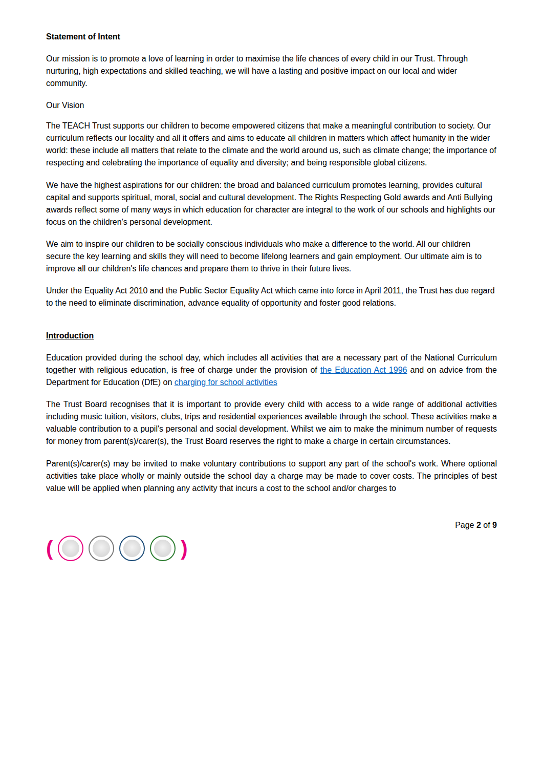Statement of Intent
Our mission is to promote a love of learning in order to maximise the life chances of every child in our Trust. Through nurturing, high expectations and skilled teaching, we will have a lasting and positive impact on our local and wider community.
Our Vision
The TEACH Trust supports our children to become empowered citizens that make a meaningful contribution to society. Our curriculum reflects our locality and all it offers and aims to educate all children in matters which affect humanity in the wider world: these include all matters that relate to the climate and the world around us, such as climate change; the importance of respecting and celebrating the importance of equality and diversity; and being responsible global citizens.
We have the highest aspirations for our children: the broad and balanced curriculum promotes learning, provides cultural capital and supports spiritual, moral, social and cultural development. The Rights Respecting Gold awards and Anti Bullying awards reflect some of many ways in which education for character are integral to the work of our schools and highlights our focus on the children's personal development.
We aim to inspire our children to be socially conscious individuals who make a difference to the world. All our children secure the key learning and skills they will need to become lifelong learners and gain employment. Our ultimate aim is to improve all our children's life chances and prepare them to thrive in their future lives.
Under the Equality Act 2010 and the Public Sector Equality Act which came into force in April 2011, the Trust has due regard to the need to eliminate discrimination, advance equality of opportunity and foster good relations.
Introduction
Education provided during the school day, which includes all activities that are a necessary part of the National Curriculum together with religious education, is free of charge under the provision of the Education Act 1996 and on advice from the Department for Education (DfE) on charging for school activities
The Trust Board recognises that it is important to provide every child with access to a wide range of additional activities including music tuition, visitors, clubs, trips and residential experiences available through the school. These activities make a valuable contribution to a pupil's personal and social development. Whilst we aim to make the minimum number of requests for money from parent(s)/carer(s), the Trust Board reserves the right to make a charge in certain circumstances.
Parent(s)/carer(s) may be invited to make voluntary contributions to support any part of the school's work. Where optional activities take place wholly or mainly outside the school day a charge may be made to cover costs. The principles of best value will be applied when planning any activity that incurs a cost to the school and/or charges to
Page 2 of 9
( )